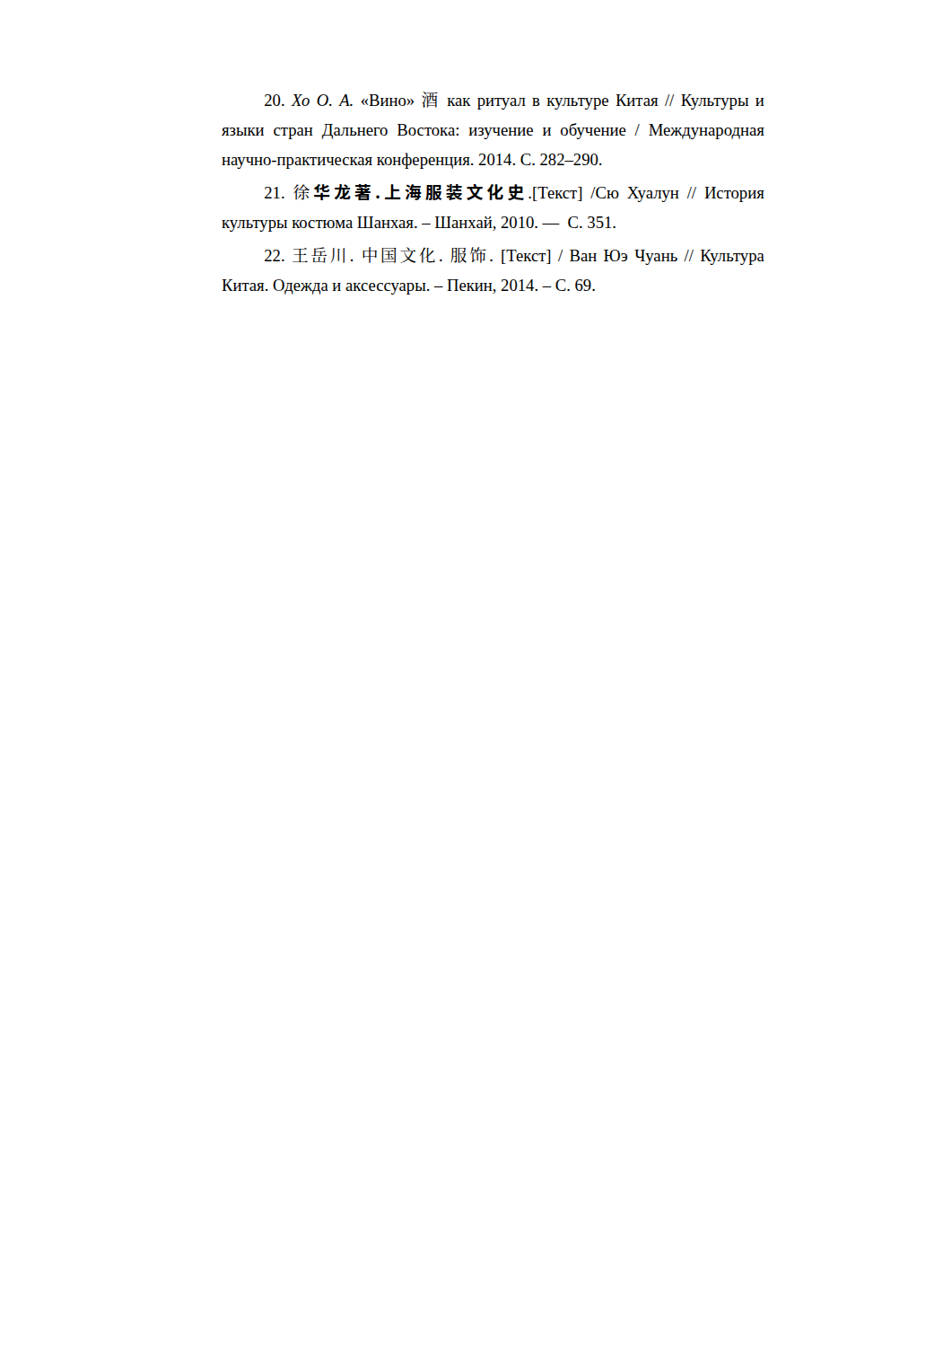Хо О. А. «Вино» 酒 как ритуал в культуре Китая // Культуры и языки стран Дальнего Востока: изучение и обучение / Международная научно-практическая конференция. 2014. С. 282–290.
徐华龙著.上海服装文化史.[Текст] /Сю Хуалун // История культуры костюма Шанхая. – Шанхай, 2010. — С. 351.
王岳川. 中国文化. 服饰. [Текст] / Ван Юэ Чуань // Культура Китая. Одежда и аксессуары. – Пекин, 2014. – С. 69.